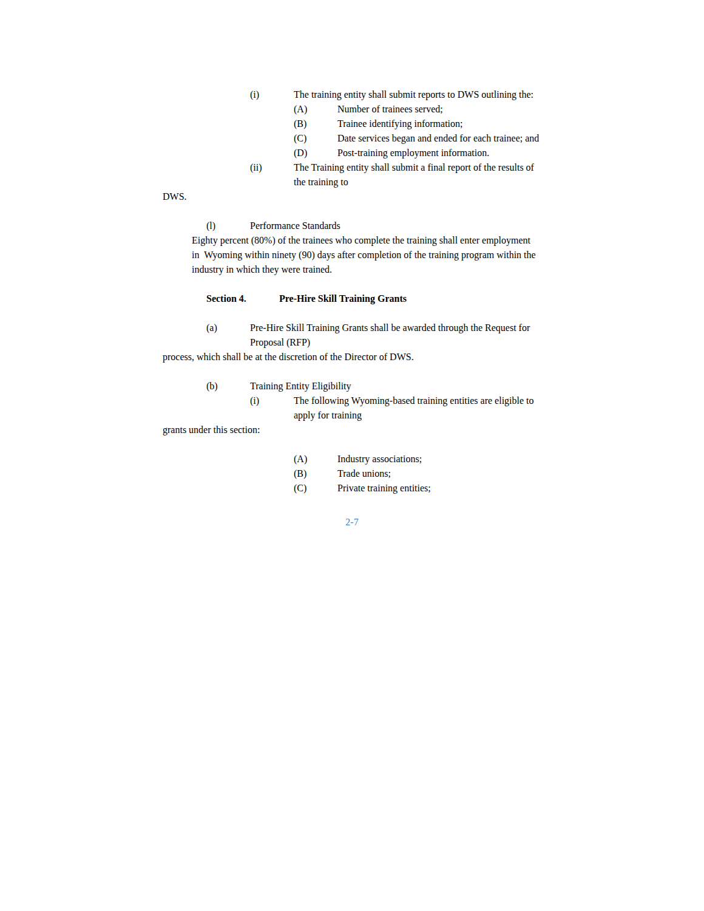(i) The training entity shall submit reports to DWS outlining the:
(A) Number of trainees served;
(B) Trainee identifying information;
(C) Date services began and ended for each trainee; and
(D) Post-training employment information.
(ii) The Training entity shall submit a final report of the results of the training to
DWS.
(l) Performance Standards
Eighty percent (80%) of the trainees who complete the training shall enter employment in Wyoming within ninety (90) days after completion of the training program within the industry in which they were trained.
Section 4. Pre-Hire Skill Training Grants
(a) Pre-Hire Skill Training Grants shall be awarded through the Request for Proposal (RFP)
process, which shall be at the discretion of the Director of DWS.
(b) Training Entity Eligibility
(i) The following Wyoming-based training entities are eligible to apply for training
grants under this section:
(A) Industry associations;
(B) Trade unions;
(C) Private training entities;
2-7